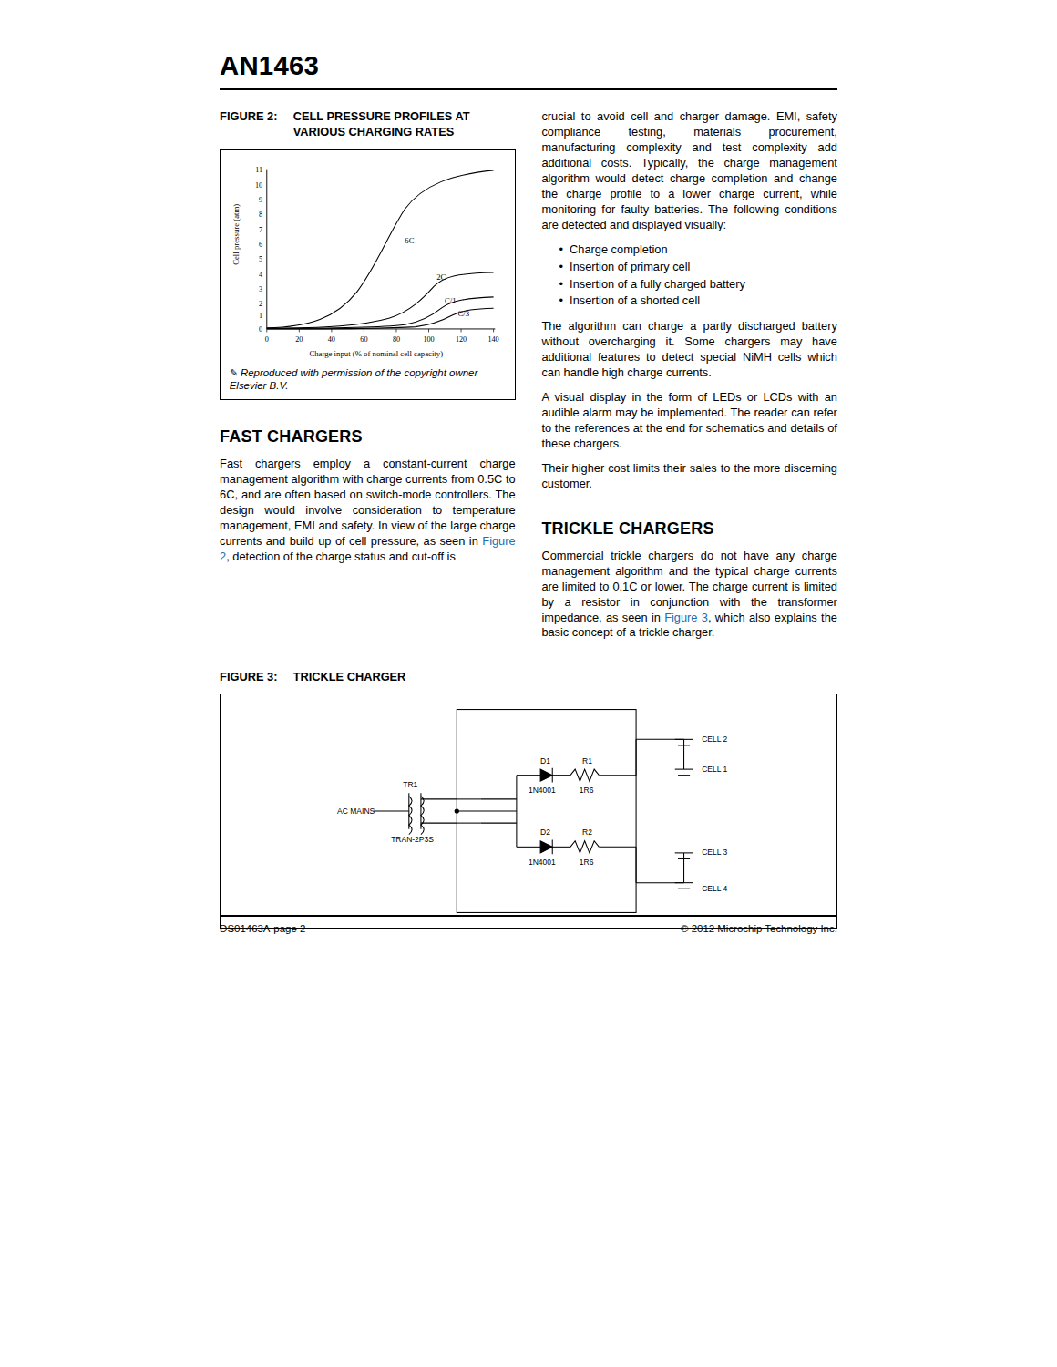AN1463
FIGURE 2: CELL PRESSURE PROFILES AT VARIOUS CHARGING RATES
✎ Reproduced with permission of the copyright owner Elsevier B.V.
FAST CHARGERS
Fast chargers employ a constant-current charge management algorithm with charge currents from 0.5C to 6C, and are often based on switch-mode controllers. The design would involve consideration to temperature management, EMI and safety. In view of the large charge currents and build up of cell pressure, as seen in Figure 2, detection of the charge status and cut-off is
crucial to avoid cell and charger damage. EMI, safety compliance testing, materials procurement, manufacturing complexity and test complexity add additional costs. Typically, the charge management algorithm would detect charge completion and change the charge profile to a lower charge current, while monitoring for faulty batteries. The following conditions are detected and displayed visually:
Charge completion
Insertion of primary cell
Insertion of a fully charged battery
Insertion of a shorted cell
The algorithm can charge a partly discharged battery without overcharging it. Some chargers may have additional features to detect special NiMH cells which can handle high charge currents.
A visual display in the form of LEDs or LCDs with an audible alarm may be implemented. The reader can refer to the references at the end for schematics and details of these chargers.
Their higher cost limits their sales to the more discerning customer.
TRICKLE CHARGERS
Commercial trickle chargers do not have any charge management algorithm and the typical charge currents are limited to 0.1C or lower. The charge current is limited by a resistor in conjunction with the transformer impedance, as seen in Figure 3, which also explains the basic concept of a trickle charger.
FIGURE 3: TRICKLE CHARGER
DS01463A-page 2 © 2012 Microchip Technology Inc.